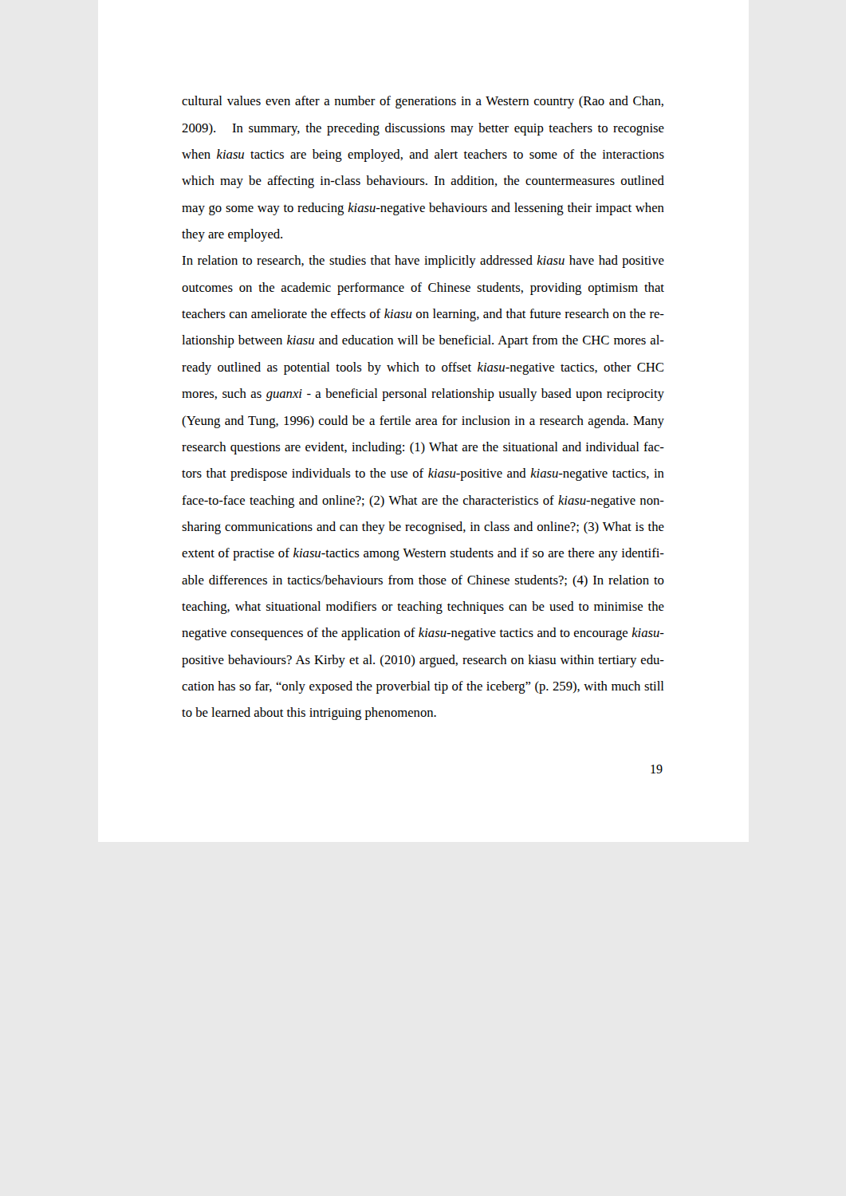cultural values even after a number of generations in a Western country (Rao and Chan, 2009). In summary, the preceding discussions may better equip teachers to recognise when kiasu tactics are being employed, and alert teachers to some of the interactions which may be affecting in-class behaviours. In addition, the countermeasures outlined may go some way to reducing kiasu-negative behaviours and lessening their impact when they are employed.
In relation to research, the studies that have implicitly addressed kiasu have had positive outcomes on the academic performance of Chinese students, providing optimism that teachers can ameliorate the effects of kiasu on learning, and that future research on the relationship between kiasu and education will be beneficial. Apart from the CHC mores already outlined as potential tools by which to offset kiasu-negative tactics, other CHC mores, such as guanxi - a beneficial personal relationship usually based upon reciprocity (Yeung and Tung, 1996) could be a fertile area for inclusion in a research agenda. Many research questions are evident, including: (1) What are the situational and individual factors that predispose individuals to the use of kiasu-positive and kiasu-negative tactics, in face-to-face teaching and online?; (2) What are the characteristics of kiasu-negative non-sharing communications and can they be recognised, in class and online?; (3) What is the extent of practise of kiasu-tactics among Western students and if so are there any identifiable differences in tactics/behaviours from those of Chinese students?; (4) In relation to teaching, what situational modifiers or teaching techniques can be used to minimise the negative consequences of the application of kiasu-negative tactics and to encourage kiasu-positive behaviours? As Kirby et al. (2010) argued, research on kiasu within tertiary education has so far, “only exposed the proverbial tip of the iceberg” (p. 259), with much still to be learned about this intriguing phenomenon.
19